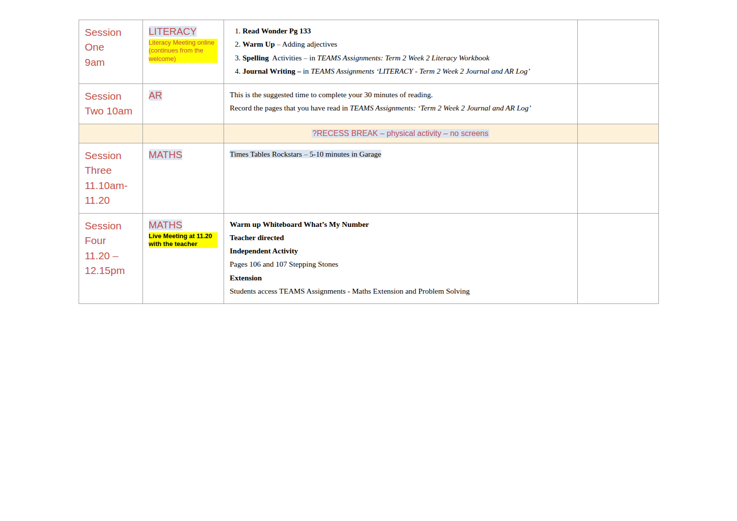| Session One 9am | LITERACY Literacy Meeting online (continues from the welcome) | Read Wonder Pg 133 Warm Up – Adding adjectives Spelling Activities – in TEAMS Assignments: Term 2 Week 2 Literacy Workbook Journal Writing – in TEAMS Assignments ‘LITERACY - Term 2 Week 2 Journal and AR Log’ | |
| Session Two 10am | AR | This is the suggested time to complete your 30 minutes of reading. Record the pages that you have read in TEAMS Assignments: ‘Term 2 Week 2 Journal and AR Log’ | |
| | | ?RECESS BREAK – physical activity – no screens | |
| Session Three 11.10am- 11.20 | MATHS | Times Tables Rockstars – 5-10 minutes in Garage | |
| Session Four 11.20 – 12.15pm | MATHS Live Meeting at 11.20 with the teacher | Warm up Whiteboard What’s My Number Teacher directed Independent Activity Pages 106 and 107 Stepping Stones Extension Students access TEAMS Assignments - Maths Extension and Problem Solving | |